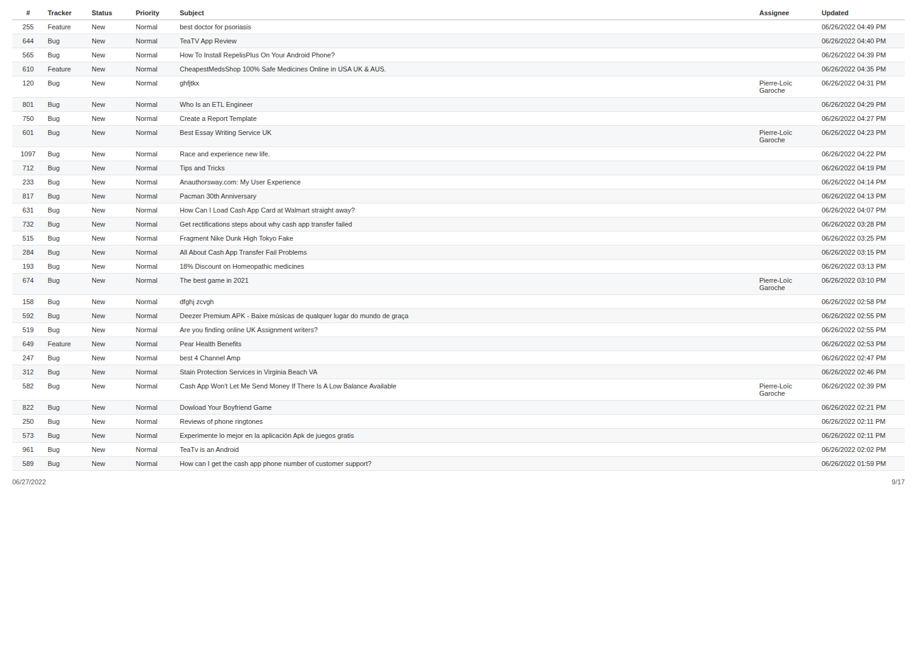| # | Tracker | Status | Priority | Subject | Assignee | Updated |
| --- | --- | --- | --- | --- | --- | --- |
| 255 | Feature | New | Normal | best doctor for psoriasis | | 06/26/2022 04:49 PM |
| 644 | Bug | New | Normal | TeaTV App Review | | 06/26/2022 04:40 PM |
| 565 | Bug | New | Normal | How To Install RepelisPlus On Your Android Phone? | | 06/26/2022 04:39 PM |
| 610 | Feature | New | Normal | CheapestMedsShop 100% Safe Medicines Online in USA UK & AUS. | | 06/26/2022 04:35 PM |
| 120 | Bug | New | Normal | ghfjtkx | Pierre-Loïc Garoche | 06/26/2022 04:31 PM |
| 801 | Bug | New | Normal | Who Is an ETL Engineer | | 06/26/2022 04:29 PM |
| 750 | Bug | New | Normal | Create a Report Template | | 06/26/2022 04:27 PM |
| 601 | Bug | New | Normal | Best Essay Writing Service UK | Pierre-Loïc Garoche | 06/26/2022 04:23 PM |
| 1097 | Bug | New | Normal | Race and experience new life. | | 06/26/2022 04:22 PM |
| 712 | Bug | New | Normal | Tips and Tricks | | 06/26/2022 04:19 PM |
| 233 | Bug | New | Normal | Anauthorsway.com: My User Experience | | 06/26/2022 04:14 PM |
| 817 | Bug | New | Normal | Pacman 30th Anniversary | | 06/26/2022 04:13 PM |
| 631 | Bug | New | Normal | How Can I Load Cash App Card at Walmart straight away? | | 06/26/2022 04:07 PM |
| 732 | Bug | New | Normal | Get rectifications steps about why cash app transfer failed | | 06/26/2022 03:28 PM |
| 515 | Bug | New | Normal | Fragment Nike Dunk High Tokyo Fake | | 06/26/2022 03:25 PM |
| 284 | Bug | New | Normal | All About Cash App Transfer Fail Problems | | 06/26/2022 03:15 PM |
| 193 | Bug | New | Normal | 18% Discount on Homeopathic medicines | | 06/26/2022 03:13 PM |
| 674 | Bug | New | Normal | The best game in 2021 | Pierre-Loïc Garoche | 06/26/2022 03:10 PM |
| 158 | Bug | New | Normal | dfghj zcvgh | | 06/26/2022 02:58 PM |
| 592 | Bug | New | Normal | Deezer Premium APK - Baixe músicas de qualquer lugar do mundo de graça | | 06/26/2022 02:55 PM |
| 519 | Bug | New | Normal | Are you finding online UK Assignment writers? | | 06/26/2022 02:55 PM |
| 649 | Feature | New | Normal | Pear Health Benefits | | 06/26/2022 02:53 PM |
| 247 | Bug | New | Normal | best 4 Channel Amp | | 06/26/2022 02:47 PM |
| 312 | Bug | New | Normal | Stain Protection Services in Virginia Beach VA | | 06/26/2022 02:46 PM |
| 582 | Bug | New | Normal | Cash App Won't Let Me Send Money If There Is A Low Balance Available | Pierre-Loïc Garoche | 06/26/2022 02:39 PM |
| 822 | Bug | New | Normal | Dowload Your Boyfriend Game | | 06/26/2022 02:21 PM |
| 250 | Bug | New | Normal | Reviews of phone ringtones | | 06/26/2022 02:11 PM |
| 573 | Bug | New | Normal | Experimente lo mejor en la aplicación Apk de juegos gratis | | 06/26/2022 02:11 PM |
| 961 | Bug | New | Normal | TeaTv is an Android | | 06/26/2022 02:02 PM |
| 589 | Bug | New | Normal | How can I get the cash app phone number of customer support? | | 06/26/2022 01:59 PM |
06/27/2022 9/17